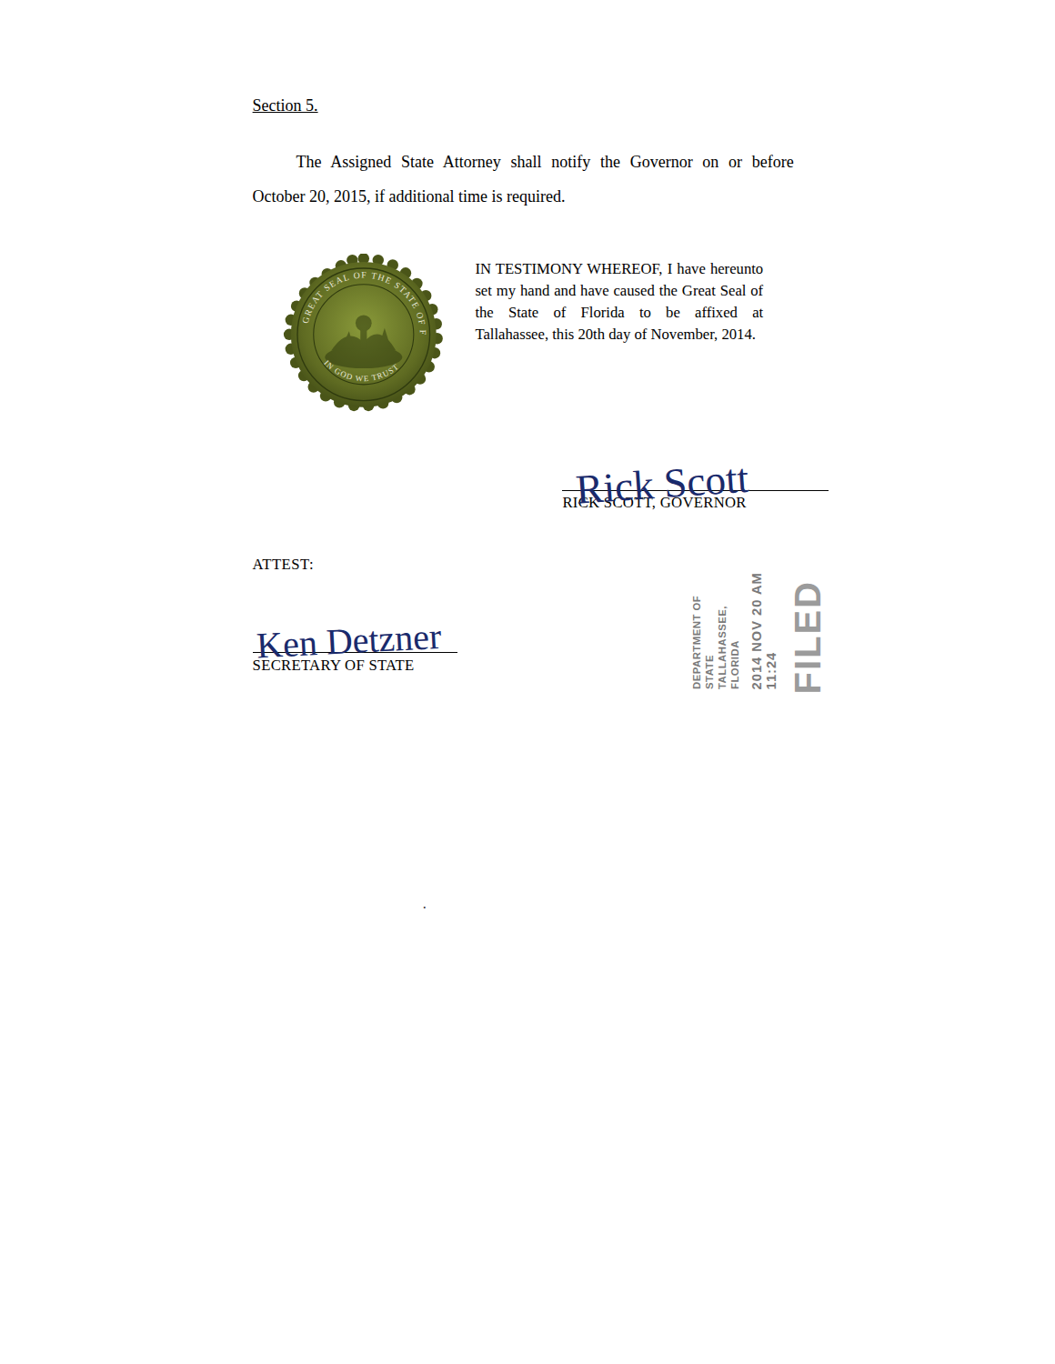Section 5.
The Assigned State Attorney shall notify the Governor on or before October 20, 2015, if additional time is required.
GREAT SEAL OF THE STATE OF FLORIDA IN GOD WE TRUST
IN TESTIMONY WHEREOF, I have hereunto set my hand and have caused the Great Seal of the State of Florida to be affixed at Tallahassee, this 20th day of November, 2014.
Rick Scott
RICK SCOTT, GOVERNOR
ATTEST:
Ken Detzner
SECRETARY OF STATE
FILED
2014 NOV 20 AM 11:24
DEPARTMENT OF STATE
TALLAHASSEE, FLORIDA
.